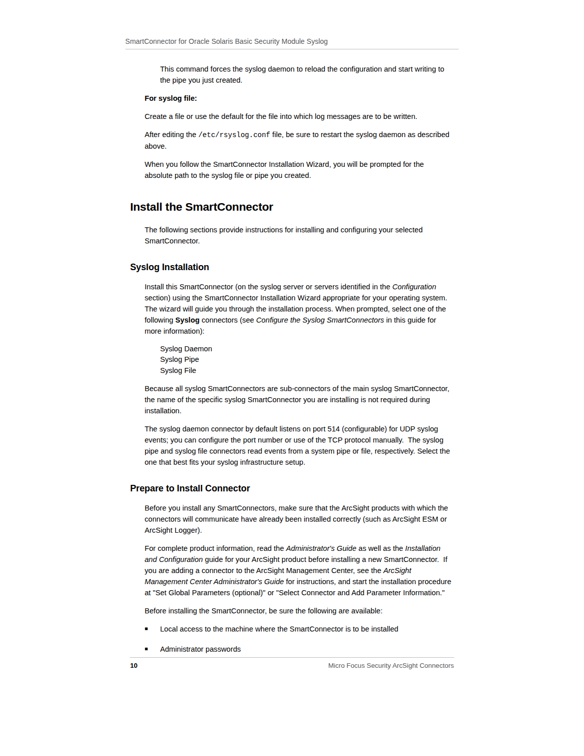SmartConnector for Oracle Solaris Basic Security Module Syslog
This command forces the syslog daemon to reload the configuration and start writing to the pipe you just created.
For syslog file:
Create a file or use the default for the file into which log messages are to be written.
After editing the /etc/rsyslog.conf file, be sure to restart the syslog daemon as described above.
When you follow the SmartConnector Installation Wizard, you will be prompted for the absolute path to the syslog file or pipe you created.
Install the SmartConnector
The following sections provide instructions for installing and configuring your selected SmartConnector.
Syslog Installation
Install this SmartConnector (on the syslog server or servers identified in the Configuration section) using the SmartConnector Installation Wizard appropriate for your operating system. The wizard will guide you through the installation process. When prompted, select one of the following Syslog connectors (see Configure the Syslog SmartConnectors in this guide for more information):
Syslog Daemon
Syslog Pipe
Syslog File
Because all syslog SmartConnectors are sub-connectors of the main syslog SmartConnector, the name of the specific syslog SmartConnector you are installing is not required during installation.
The syslog daemon connector by default listens on port 514 (configurable) for UDP syslog events; you can configure the port number or use of the TCP protocol manually. The syslog pipe and syslog file connectors read events from a system pipe or file, respectively. Select the one that best fits your syslog infrastructure setup.
Prepare to Install Connector
Before you install any SmartConnectors, make sure that the ArcSight products with which the connectors will communicate have already been installed correctly (such as ArcSight ESM or ArcSight Logger).
For complete product information, read the Administrator's Guide as well as the Installation and Configuration guide for your ArcSight product before installing a new SmartConnector. If you are adding a connector to the ArcSight Management Center, see the ArcSight Management Center Administrator's Guide for instructions, and start the installation procedure at "Set Global Parameters (optional)" or "Select Connector and Add Parameter Information."
Before installing the SmartConnector, be sure the following are available:
Local access to the machine where the SmartConnector is to be installed
Administrator passwords
10 Micro Focus Security ArcSight Connectors